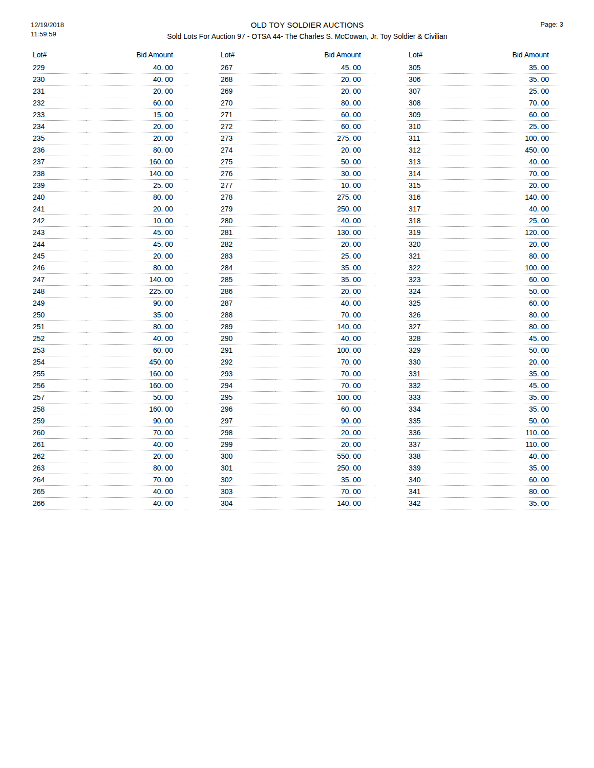12/19/2018
11:59:59
OLD TOY SOLDIER AUCTIONS
Sold Lots For Auction 97 - OTSA 44- The Charles S. McCowan, Jr. Toy Soldier & Civilian
Page: 3
| Lot# | Bid Amount | | Lot# | Bid Amount | | Lot# | Bid Amount |
| --- | --- | --- | --- | --- | --- | --- | --- |
| 229 | 40. 00 | | 267 | 45. 00 | | 305 | 35. 00 |
| 230 | 40. 00 | | 268 | 20. 00 | | 306 | 35. 00 |
| 231 | 20. 00 | | 269 | 20. 00 | | 307 | 25. 00 |
| 232 | 60. 00 | | 270 | 80. 00 | | 308 | 70. 00 |
| 233 | 15. 00 | | 271 | 60. 00 | | 309 | 60. 00 |
| 234 | 20. 00 | | 272 | 60. 00 | | 310 | 25. 00 |
| 235 | 20. 00 | | 273 | 275. 00 | | 311 | 100. 00 |
| 236 | 80. 00 | | 274 | 20. 00 | | 312 | 450. 00 |
| 237 | 160. 00 | | 275 | 50. 00 | | 313 | 40. 00 |
| 238 | 140. 00 | | 276 | 30. 00 | | 314 | 70. 00 |
| 239 | 25. 00 | | 277 | 10. 00 | | 315 | 20. 00 |
| 240 | 80. 00 | | 278 | 275. 00 | | 316 | 140. 00 |
| 241 | 20. 00 | | 279 | 250. 00 | | 317 | 40. 00 |
| 242 | 10. 00 | | 280 | 40. 00 | | 318 | 25. 00 |
| 243 | 45. 00 | | 281 | 130. 00 | | 319 | 120. 00 |
| 244 | 45. 00 | | 282 | 20. 00 | | 320 | 20. 00 |
| 245 | 20. 00 | | 283 | 25. 00 | | 321 | 80. 00 |
| 246 | 80. 00 | | 284 | 35. 00 | | 322 | 100. 00 |
| 247 | 140. 00 | | 285 | 35. 00 | | 323 | 60. 00 |
| 248 | 225. 00 | | 286 | 20. 00 | | 324 | 50. 00 |
| 249 | 90. 00 | | 287 | 40. 00 | | 325 | 60. 00 |
| 250 | 35. 00 | | 288 | 70. 00 | | 326 | 80. 00 |
| 251 | 80. 00 | | 289 | 140. 00 | | 327 | 80. 00 |
| 252 | 40. 00 | | 290 | 40. 00 | | 328 | 45. 00 |
| 253 | 60. 00 | | 291 | 100. 00 | | 329 | 50. 00 |
| 254 | 450. 00 | | 292 | 70. 00 | | 330 | 20. 00 |
| 255 | 160. 00 | | 293 | 70. 00 | | 331 | 35. 00 |
| 256 | 160. 00 | | 294 | 70. 00 | | 332 | 45. 00 |
| 257 | 50. 00 | | 295 | 100. 00 | | 333 | 35. 00 |
| 258 | 160. 00 | | 296 | 60. 00 | | 334 | 35. 00 |
| 259 | 90. 00 | | 297 | 90. 00 | | 335 | 50. 00 |
| 260 | 70. 00 | | 298 | 20. 00 | | 336 | 110. 00 |
| 261 | 40. 00 | | 299 | 20. 00 | | 337 | 110. 00 |
| 262 | 20. 00 | | 300 | 550. 00 | | 338 | 40. 00 |
| 263 | 80. 00 | | 301 | 250. 00 | | 339 | 35. 00 |
| 264 | 70. 00 | | 302 | 35. 00 | | 340 | 60. 00 |
| 265 | 40. 00 | | 303 | 70. 00 | | 341 | 80. 00 |
| 266 | 40. 00 | | 304 | 140. 00 | | 342 | 35. 00 |